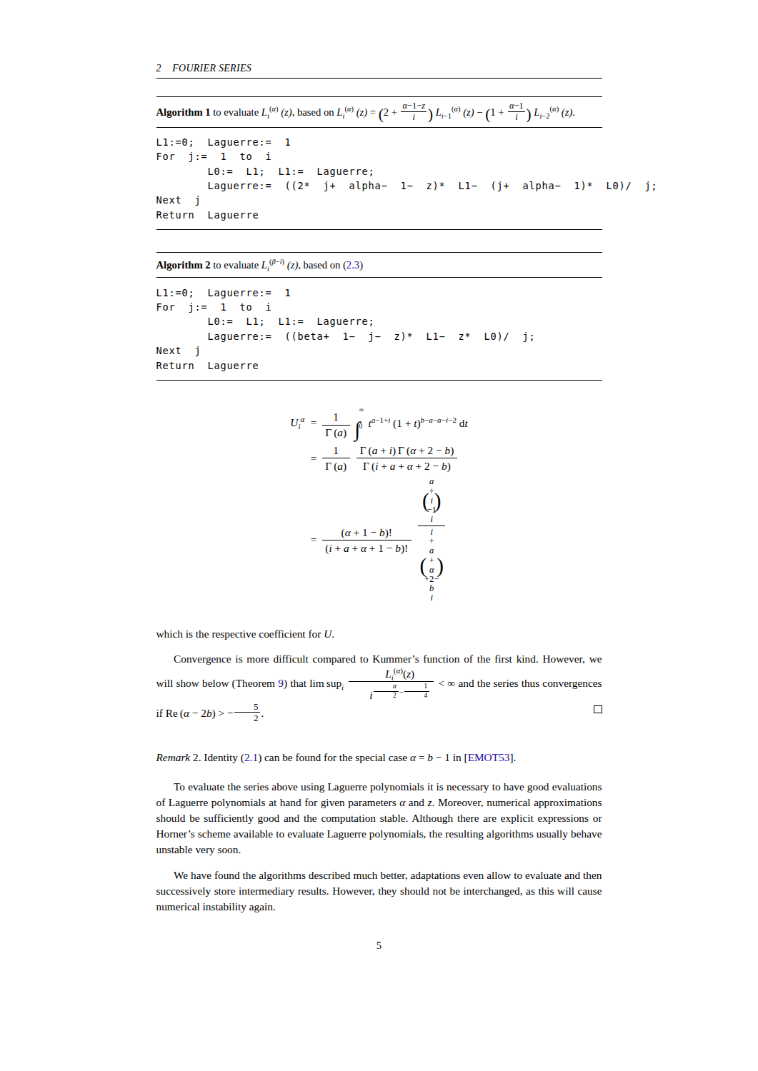2 FOURIER SERIES
Algorithm 1 to evaluate Li(α) (z), based on Li(α) (z) = (2 + α−1−z i) Li−1(α) (z) − (1 + α−1 i) Li−2(α) (z).
L1:=0;  Laguerre:=  1
For  j:=  1  to  i
        L0:=  L1;  L1:=  Laguerre;
        Laguerre:=  ((2*  j+  alpha−  1−  z)*  L1−  (j+  alpha−  1)*  L0)/  j;
Next  j
Return  Laguerre
Algorithm 2 to evaluate Li(β−i) (z), based on (2.3)
L1:=0;  Laguerre:=  1
For  j:=  1  to  i
        L0:=  L1;  L1:=  Laguerre;
        Laguerre:=  ((beta+  1−  j−  z)*  L1−  z*  L0)/  j;
Next  j
Return  Laguerre
| U i α | = | 1 Γ ( a ) ∫ ∞ 0 t a −1+ i (1 + t ) b − a − α − i −2 d t |
| | = | 1 Γ ( a ) Γ ( a + i ) Γ ( α + 2 − b ) Γ ( i + a + α + 2 − b ) |
| | = | ( α + 1 − b )! ( i + a + α + 1 − b )! a + i −1 i i + a + α +2− b i |
which is the respective coefficient for U.
Convergence is more difficult compared to Kummer’s function of the first kind. However, we will show below (Theorem 9) that lim supi Li(α)(z) iα 2−14 < ∞ and the series thus convergences if Re (α − 2b) > −52.
Remark 2. Identity (2.1) can be found for the special case α = b − 1 in [EMOT53].
To evaluate the series above using Laguerre polynomials it is necessary to have good evaluations of Laguerre polynomials at hand for given parameters α and z. Moreover, numerical approximations should be sufficiently good and the computation stable. Although there are explicit expressions or Horner’s scheme available to evaluate Laguerre polynomials, the resulting algorithms usually behave unstable very soon.
We have found the algorithms described much better, adaptations even allow to evaluate and then successively store intermediary results. However, they should not be interchanged, as this will cause numerical instability again.
5